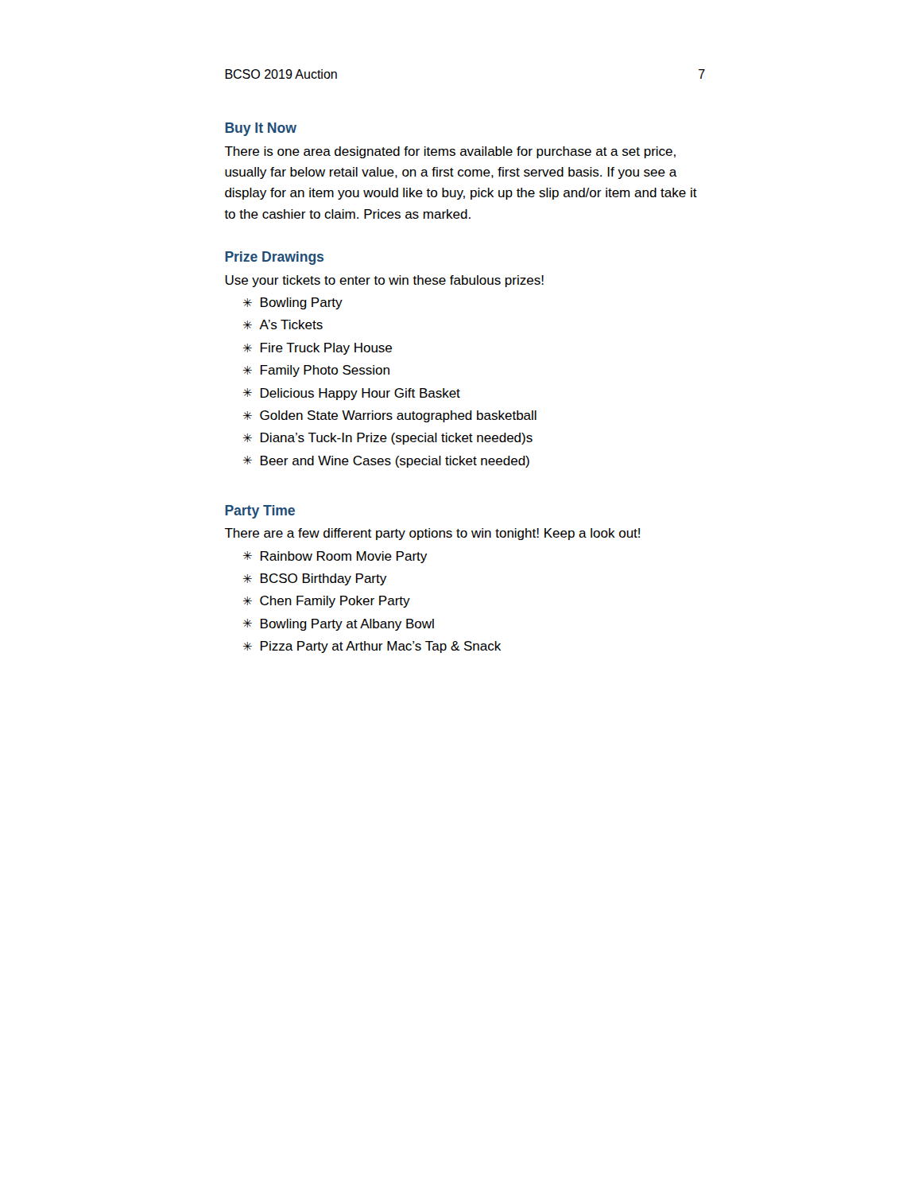BCSO 2019 Auction 7
Buy It Now
There is one area designated for items available for purchase at a set price, usually far below retail value, on a first come, first served basis. If you see a display for an item you would like to buy, pick up the slip and/or item and take it to the cashier to claim. Prices as marked.
Prize Drawings
Use your tickets to enter to win these fabulous prizes!
Bowling Party
A’s Tickets
Fire Truck Play House
Family Photo Session
Delicious Happy Hour Gift Basket
Golden State Warriors autographed basketball
Diana’s Tuck-In Prize (special ticket needed)s
Beer and Wine Cases (special ticket needed)
Party Time
There are a few different party options to win tonight! Keep a look out!
Rainbow Room Movie Party
BCSO Birthday Party
Chen Family Poker Party
Bowling Party at Albany Bowl
Pizza Party at Arthur Mac’s Tap & Snack